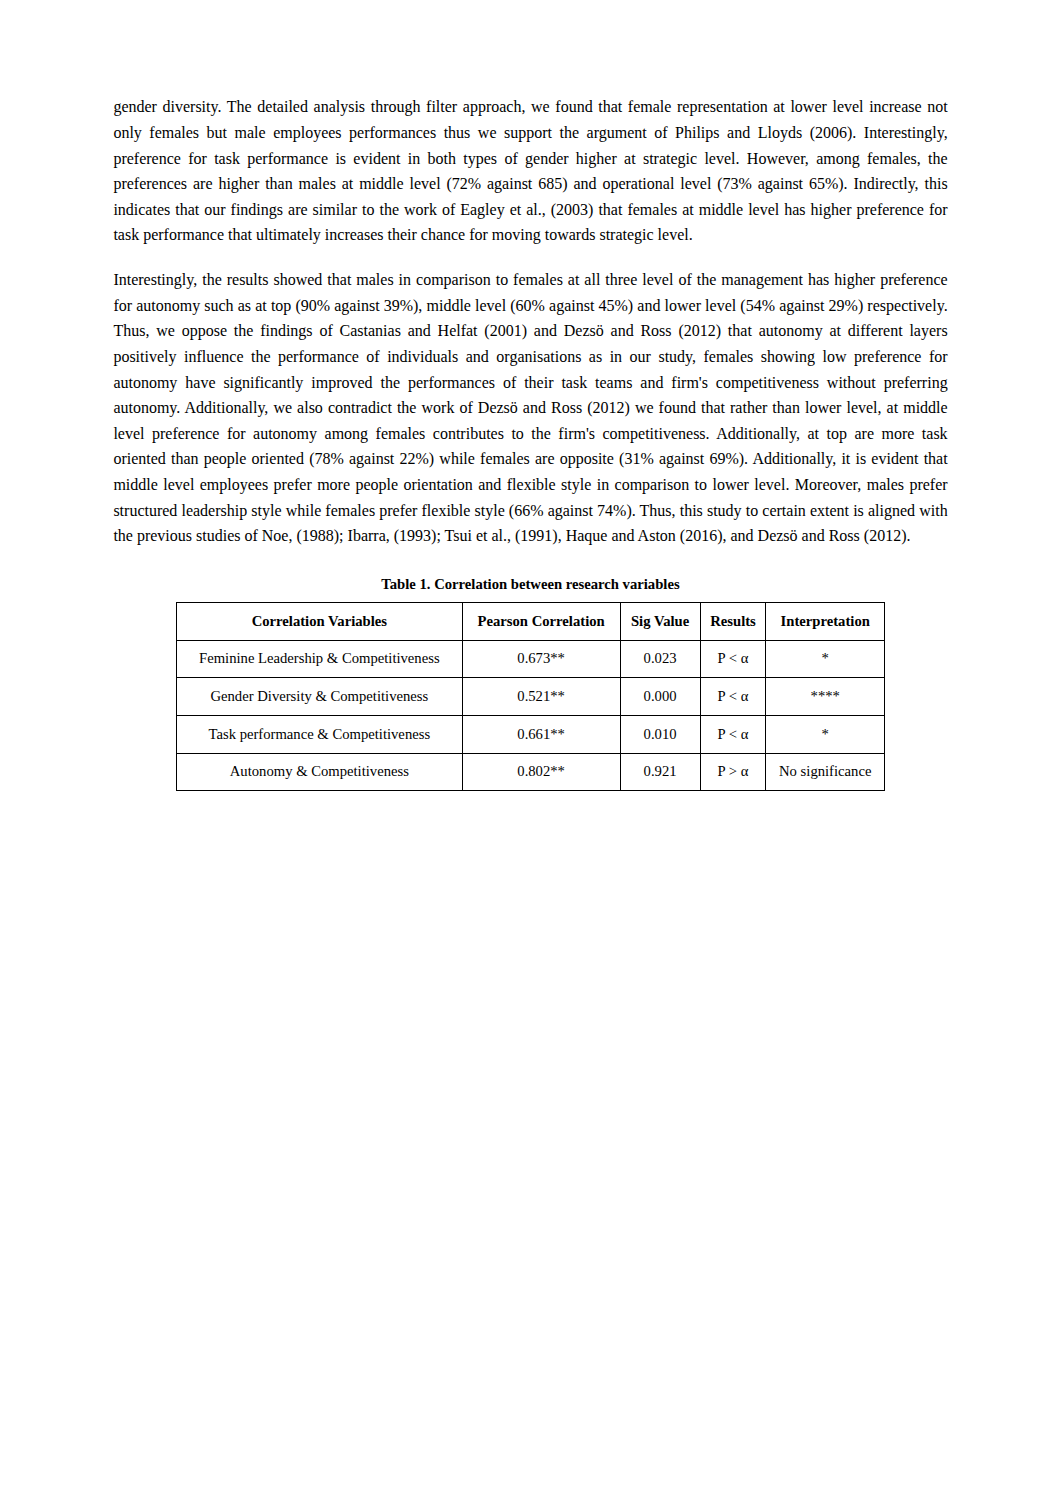gender diversity. The detailed analysis through filter approach, we found that female representation at lower level increase not only females but male employees performances thus we support the argument of Philips and Lloyds (2006). Interestingly, preference for task performance is evident in both types of gender higher at strategic level. However, among females, the preferences are higher than males at middle level (72% against 685) and operational level (73% against 65%). Indirectly, this indicates that our findings are similar to the work of Eagley et al., (2003) that females at middle level has higher preference for task performance that ultimately increases their chance for moving towards strategic level.
Interestingly, the results showed that males in comparison to females at all three level of the management has higher preference for autonomy such as at top (90% against 39%), middle level (60% against 45%) and lower level (54% against 29%) respectively. Thus, we oppose the findings of Castanias and Helfat (2001) and Dezsö and Ross (2012) that autonomy at different layers positively influence the performance of individuals and organisations as in our study, females showing low preference for autonomy have significantly improved the performances of their task teams and firm's competitiveness without preferring autonomy. Additionally, we also contradict the work of Dezsö and Ross (2012) we found that rather than lower level, at middle level preference for autonomy among females contributes to the firm's competitiveness. Additionally, at top are more task oriented than people oriented (78% against 22%) while females are opposite (31% against 69%). Additionally, it is evident that middle level employees prefer more people orientation and flexible style in comparison to lower level. Moreover, males prefer structured leadership style while females prefer flexible style (66% against 74%). Thus, this study to certain extent is aligned with the previous studies of Noe, (1988); Ibarra, (1993); Tsui et al., (1991), Haque and Aston (2016), and Dezsö and Ross (2012).
Table 1. Correlation between research variables
| Correlation Variables | Pearson Correlation | Sig Value | Results | Interpretation |
| --- | --- | --- | --- | --- |
| Feminine Leadership & Competitiveness | 0.673** | 0.023 | P < α | * |
| Gender Diversity & Competitiveness | 0.521** | 0.000 | P < α | **** |
| Task performance & Competitiveness | 0.661** | 0.010 | P < α | * |
| Autonomy & Competitiveness | 0.802** | 0.921 | P > α | No significance |